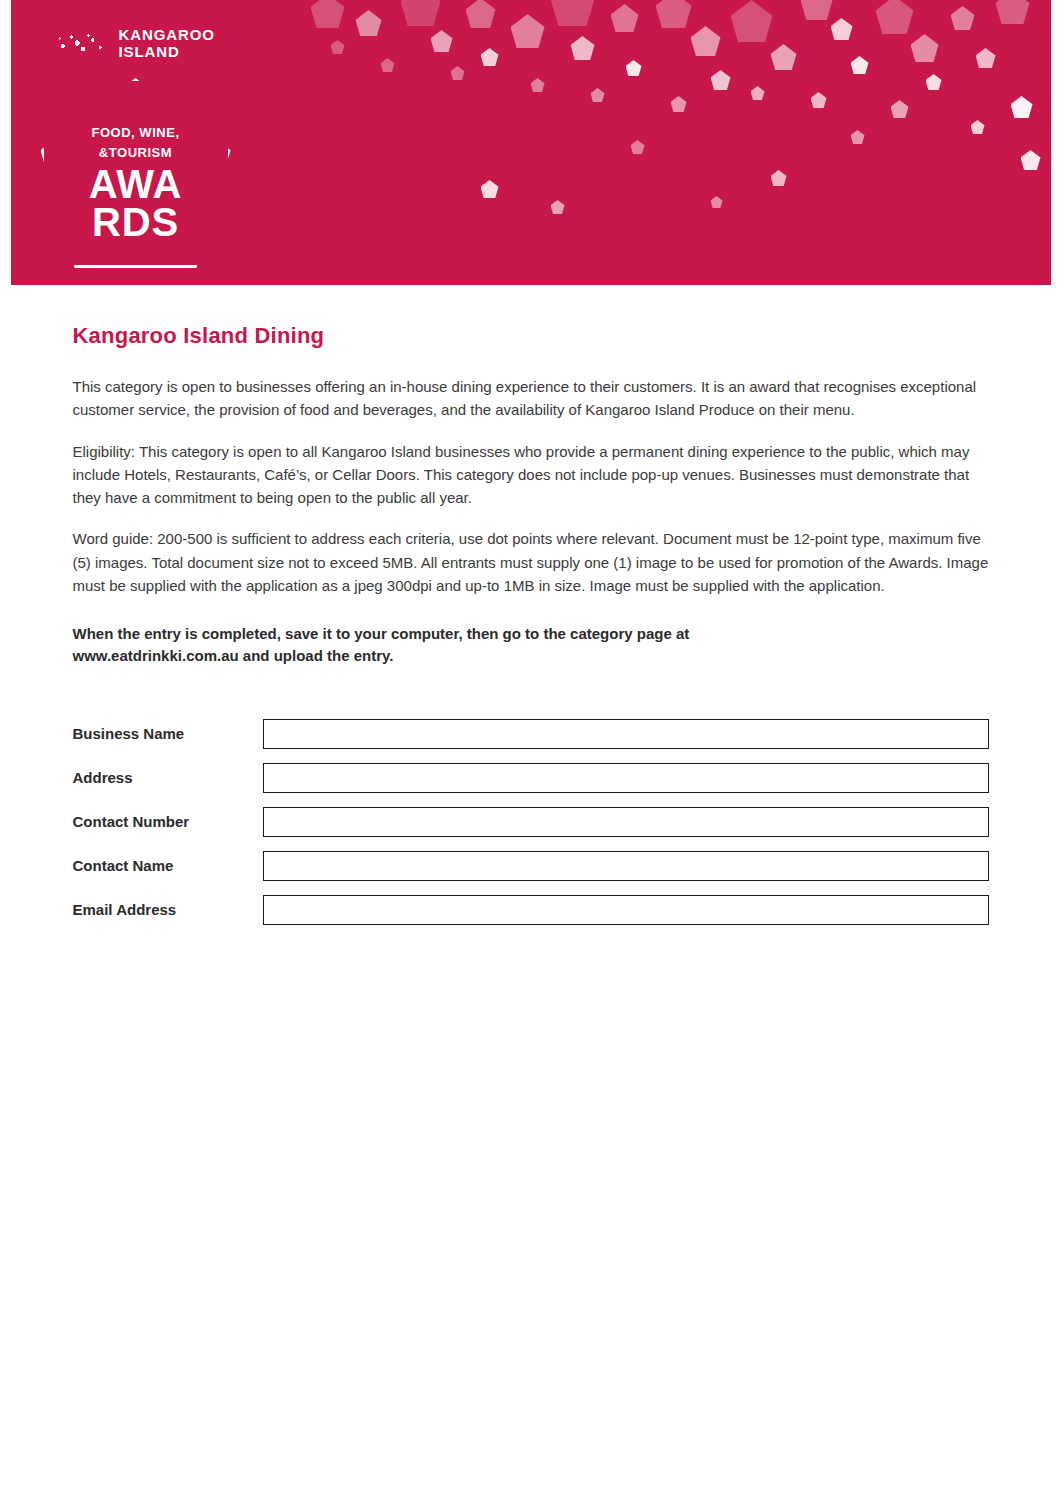Kangaroo
Island
Food, Wine, &Tourism AWA RDS
Kangaroo Island Dining
This category is open to businesses offering an in-house dining experience to their customers. It is an award that recognises exceptional customer service, the provision of food and beverages, and the availability of Kangaroo Island Produce on their menu.
Eligibility: This category is open to all Kangaroo Island businesses who provide a permanent dining experience to the public, which may include Hotels, Restaurants, Café’s, or Cellar Doors. This category does not include pop-up venues. Businesses must demonstrate that they have a commitment to being open to the public all year.
Word guide: 200-500 is sufficient to address each criteria, use dot points where relevant. Document must be 12-point type, maximum five (5) images. Total document size not to exceed 5MB. All entrants must supply one (1) image to be used for promotion of the Awards. Image must be supplied with the application as a jpeg 300dpi and up-to 1MB in size. Image must be supplied with the application.
When the entry is completed, save it to your computer, then go to the category page at
www.eatdrinkki.com.au and upload the entry.
Business Name
Address
Contact Number
Contact Name
Email Address